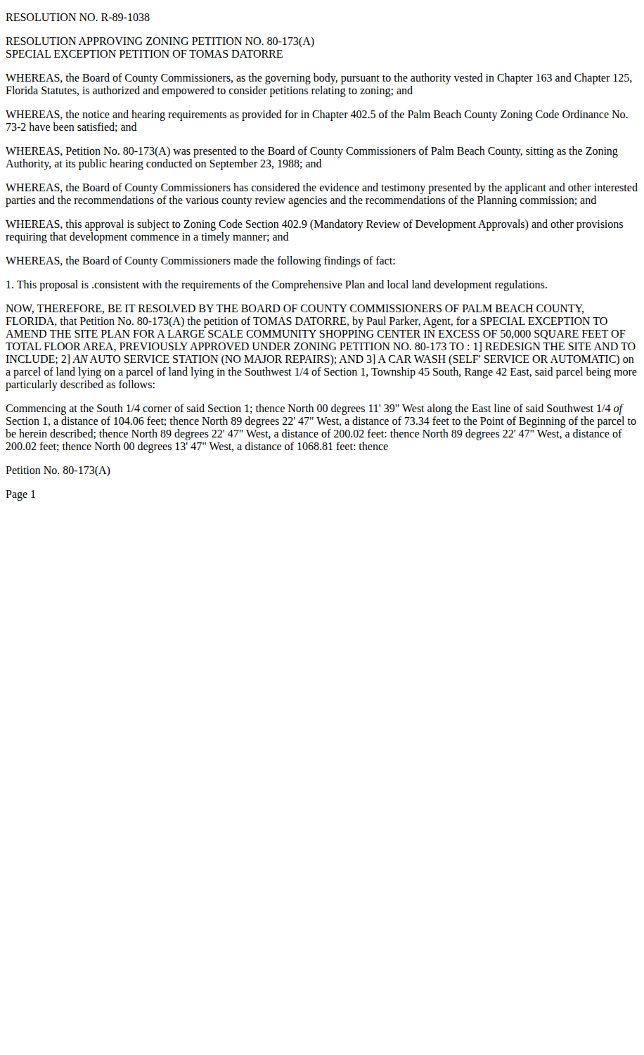RESOLUTION NO. R-89-1038
RESOLUTION APPROVING ZONING PETITION NO. 80-173(A)
SPECIAL EXCEPTION PETITION OF TOMAS DATORRE
WHEREAS, the Board of County Commissioners, as the governing body, pursuant to the authority vested in Chapter 163 and Chapter 125, Florida Statutes, is authorized and empowered to consider petitions relating to zoning; and
WHEREAS, the notice and hearing requirements as provided for in Chapter 402.5 of the Palm Beach County Zoning Code Ordinance No. 73-2 have been satisfied; and
WHEREAS, Petition No. 80-173(A) was presented to the Board of County Commissioners of Palm Beach County, sitting as the Zoning Authority, at its public hearing conducted on September 23, 1988; and
WHEREAS, the Board of County Commissioners has considered the evidence and testimony presented by the applicant and other interested parties and the recommendations of the various county review agencies and the recommendations of the Planning commission; and
WHEREAS, this approval is subject to Zoning Code Section 402.9 (Mandatory Review of Development Approvals) and other provisions requiring that development commence in a timely manner; and
WHEREAS, the Board of County Commissioners made the following findings of fact:
1. This proposal is .consistent with the requirements of the Comprehensive Plan and local land development regulations.
NOW, THEREFORE, BE IT RESOLVED BY THE BOARD OF COUNTY COMMISSIONERS OF PALM BEACH COUNTY, FLORIDA, that Petition No. 80-173(A) the petition of TOMAS DATORRE, by Paul Parker, Agent, for a SPECIAL EXCEPTION TO AMEND THE SITE PLAN FOR A LARGE SCALE COMMUNITY SHOPPING CENTER IN EXCESS OF 50,000 SQUARE FEET OF TOTAL FLOOR AREA, PREVIOUSLY APPROVED UNDER ZONING PETITION NO. 80-173 TO : 1] REDESIGN THE SITE AND TO INCLUDE; 2] AN AUTO SERVICE STATION (NO MAJOR REPAIRS); AND 3] A CAR WASH (SELF' SERVICE OR AUTOMATIC) on a parcel of land lying on a parcel of land lying in the Southwest 1/4 of Section 1, Township 45 South, Range 42 East, said parcel being more particularly described as follows:
Commencing at the South 1/4 corner of said Section 1; thence North 00 degrees 11' 39" West along the East line of said Southwest 1/4 of Section 1, a distance of 104.06 feet; thence North 89 degrees 22' 47" West, a distance of 73.34 feet to the Point of Beginning of the parcel to be herein described; thence North 89 degrees 22' 47" West, a distance of 200.02 feet: thence North 89 degrees 22' 47" West, a distance of 200.02 feet; thence North 00 degrees 13' 47" West, a distance of 1068.81 feet: thence
Petition No. 80-173(A)
Page 1